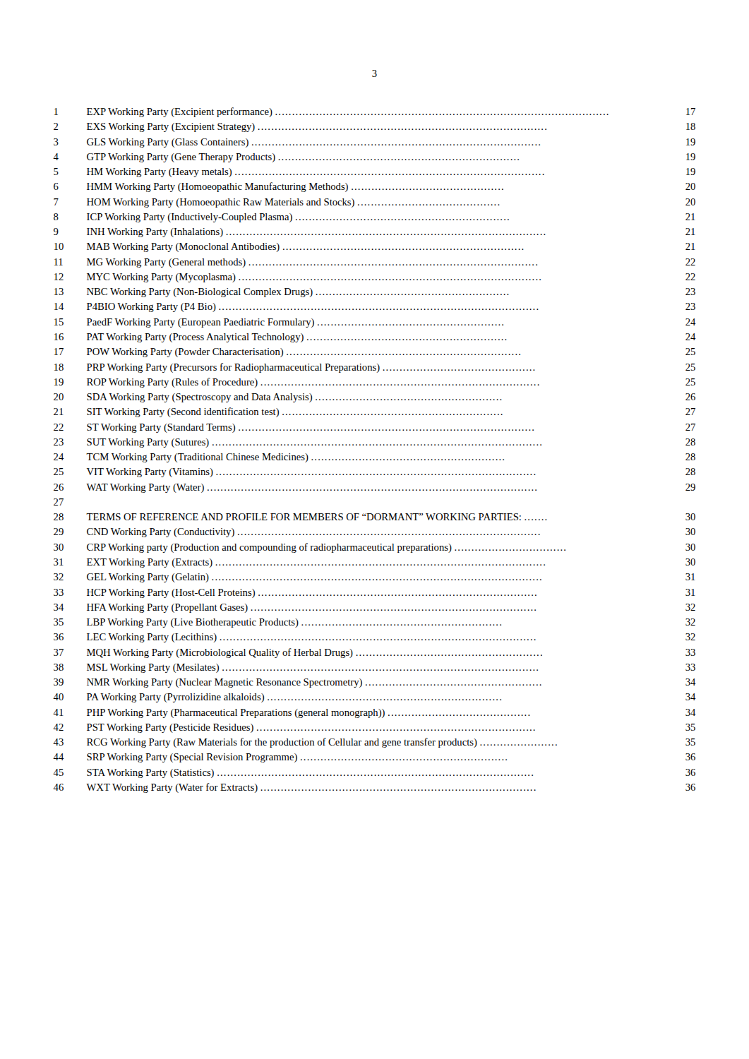3
| 1 | EXP Working Party (Excipient performance) .................................................................................................. | 17 |
| 2 | EXS Working Party (Excipient Strategy) ..................................................................................... | 18 |
| 3 | GLS Working Party (Glass Containers) ..................................................................................... | 19 |
| 4 | GTP Working Party (Gene Therapy Products) ....................................................................... | 19 |
| 5 | HM Working Party (Heavy metals) ........................................................................................... | 19 |
| 6 | HMM Working Party (Homoeopathic Manufacturing Methods) ............................................. | 20 |
| 7 | HOM Working Party (Homoeopathic Raw Materials and Stocks) .......................................... | 20 |
| 8 | ICP Working Party (Inductively-Coupled Plasma) ............................................................... | 21 |
| 9 | INH Working Party (Inhalations) .............................................................................................. | 21 |
| 10 | MAB Working Party (Monoclonal Antibodies) ....................................................................... | 21 |
| 11 | MG Working Party (General methods) ..................................................................................... | 22 |
| 12 | MYC Working Party (Mycoplasma) ......................................................................................... | 22 |
| 13 | NBC Working Party (Non-Biological Complex Drugs) ......................................................... | 23 |
| 14 | P4BIO Working Party (P4 Bio) .............................................................................................. | 23 |
| 15 | PaedF Working Party (European Paediatric Formulary) ....................................................... | 24 |
| 16 | PAT Working Party (Process Analytical Technology) ........................................................... | 24 |
| 17 | POW Working Party (Powder Characterisation) ..................................................................... | 25 |
| 18 | PRP Working Party (Precursors for Radiopharmaceutical Preparations) ............................................. | 25 |
| 19 | ROP Working Party (Rules of Procedure) .................................................................................. | 25 |
| 20 | SDA Working Party (Spectroscopy and Data Analysis) ....................................................... | 26 |
| 21 | SIT Working Party (Second identification test) ................................................................. | 27 |
| 22 | ST Working Party (Standard Terms) ....................................................................................... | 27 |
| 23 | SUT Working Party (Sutures) ................................................................................................. | 28 |
| 24 | TCM Working Party (Traditional Chinese Medicines) ......................................................... | 28 |
| 25 | VIT Working Party (Vitamins) .............................................................................................. | 28 |
| 26 | WAT Working Party (Water) ................................................................................................. | 29 |
| 27 | | |
| 28 | TERMS OF REFERENCE AND PROFILE FOR MEMBERS OF “DORMANT” WORKING PARTIES: ....... | 30 |
| 29 | CND Working Party (Conductivity) ......................................................................................... | 30 |
| 30 | CRP Working party (Production and compounding of radiopharmaceutical preparations) ................................. | 30 |
| 31 | EXT Working Party (Extracts) ................................................................................................. | 30 |
| 32 | GEL Working Party (Gelatin) ................................................................................................. | 31 |
| 33 | HCP Working Party (Host-Cell Proteins) .................................................................................. | 31 |
| 34 | HFA Working Party (Propellant Gases) .................................................................................... | 32 |
| 35 | LBP Working Party (Live Biotherapeutic Products) ........................................................... | 32 |
| 36 | LEC Working Party (Lecithins) ............................................................................................. | 32 |
| 37 | MQH Working Party (Microbiological Quality of Herbal Drugs) ....................................................... | 33 |
| 38 | MSL Working Party (Mesilates) ............................................................................................. | 33 |
| 39 | NMR Working Party (Nuclear Magnetic Resonance Spectrometry) .................................................... | 34 |
| 40 | PA Working Party (Pyrrolizidine alkaloids) ..................................................................... | 34 |
| 41 | PHP Working Party (Pharmaceutical Preparations (general monograph)) .......................................... | 34 |
| 42 | PST Working Party (Pesticide Residues) .................................................................................. | 35 |
| 43 | RCG Working Party (Raw Materials for the production of Cellular and gene transfer products) ....................... | 35 |
| 44 | SRP Working Party (Special Revision Programme) ............................................................. | 36 |
| 45 | STA Working Party (Statistics) ............................................................................................. | 36 |
| 46 | WXT Working Party (Water for Extracts) ................................................................................. | 36 |